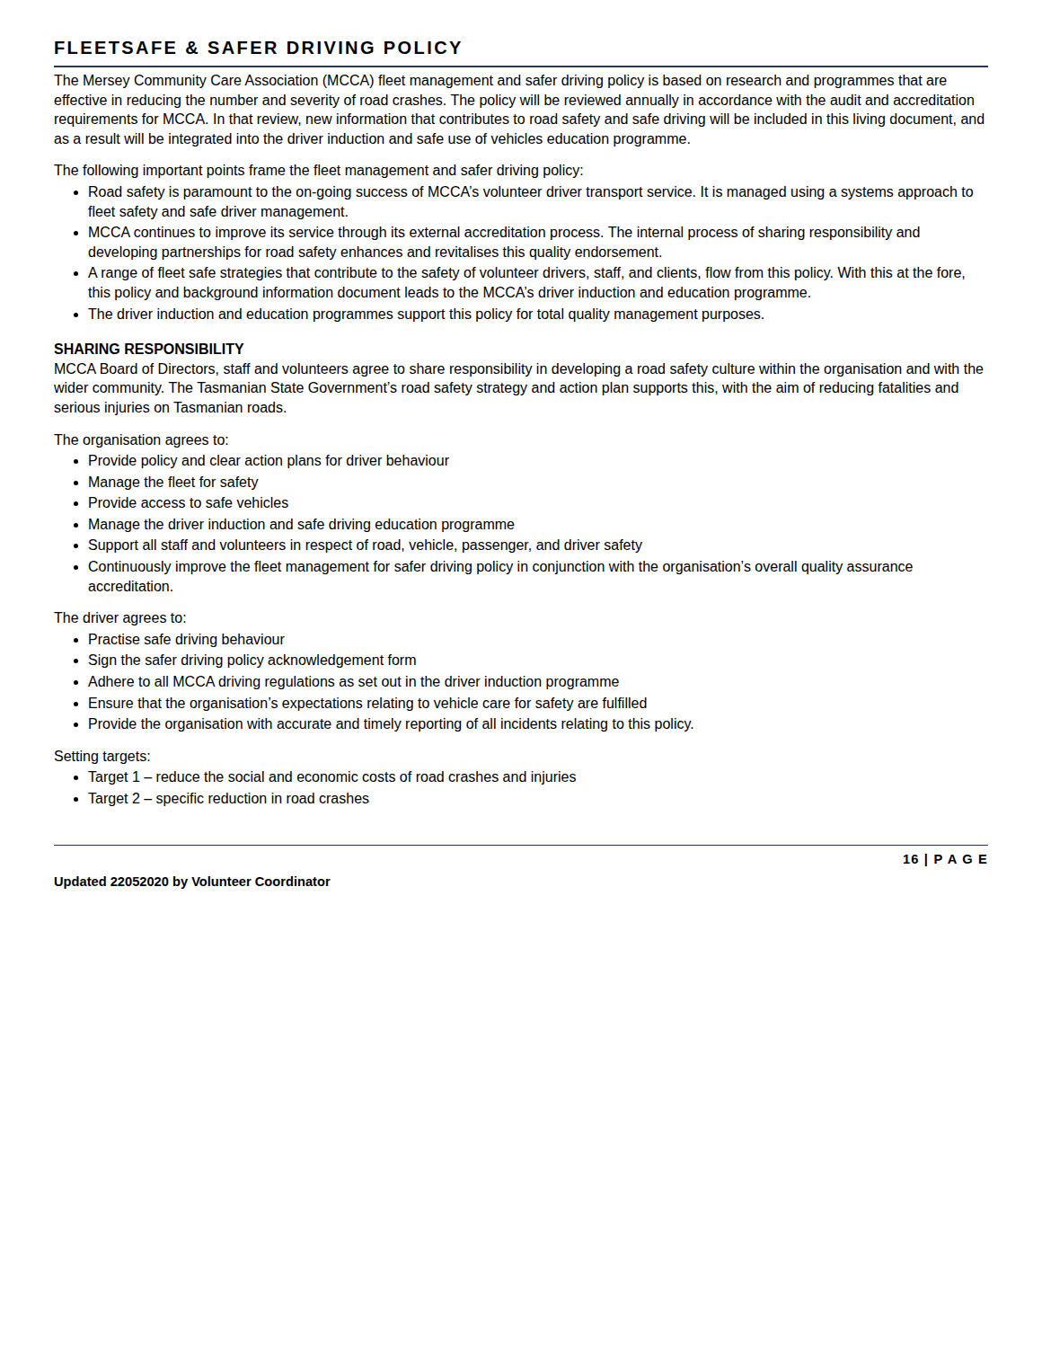Fleetsafe & Safer Driving Policy
The Mersey Community Care Association (MCCA) fleet management and safer driving policy is based on research and programmes that are effective in reducing the number and severity of road crashes. The policy will be reviewed annually in accordance with the audit and accreditation requirements for MCCA. In that review, new information that contributes to road safety and safe driving will be included in this living document, and as a result will be integrated into the driver induction and safe use of vehicles education programme.
The following important points frame the fleet management and safer driving policy:
Road safety is paramount to the on-going success of MCCA’s volunteer driver transport service. It is managed using a systems approach to fleet safety and safe driver management.
MCCA continues to improve its service through its external accreditation process. The internal process of sharing responsibility and developing partnerships for road safety enhances and revitalises this quality endorsement.
A range of fleet safe strategies that contribute to the safety of volunteer drivers, staff, and clients, flow from this policy. With this at the fore, this policy and background information document leads to the MCCA’s driver induction and education programme.
The driver induction and education programmes support this policy for total quality management purposes.
Sharing Responsibility
MCCA Board of Directors, staff and volunteers agree to share responsibility in developing a road safety culture within the organisation and with the wider community. The Tasmanian State Government’s road safety strategy and action plan supports this, with the aim of reducing fatalities and serious injuries on Tasmanian roads.
The organisation agrees to:
Provide policy and clear action plans for driver behaviour
Manage the fleet for safety
Provide access to safe vehicles
Manage the driver induction and safe driving education programme
Support all staff and volunteers in respect of road, vehicle, passenger, and driver safety
Continuously improve the fleet management for safer driving policy in conjunction with the organisation’s overall quality assurance accreditation.
The driver agrees to:
Practise safe driving behaviour
Sign the safer driving policy acknowledgement form
Adhere to all MCCA driving regulations as set out in the driver induction programme
Ensure that the organisation’s expectations relating to vehicle care for safety are fulfilled
Provide the organisation with accurate and timely reporting of all incidents relating to this policy.
Setting targets:
Target 1 – reduce the social and economic costs of road crashes and injuries
Target 2 – specific reduction in road crashes
16 | P A G E
Updated 22052020 by Volunteer Coordinator